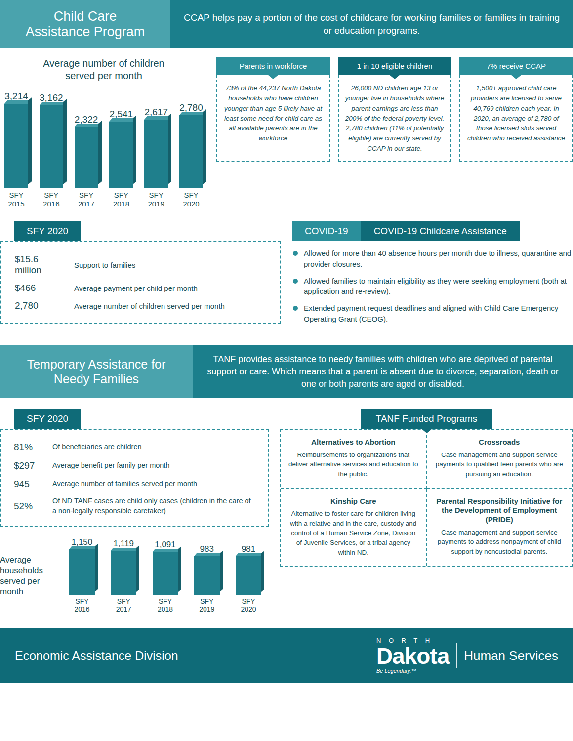Child Care
Assistance Program
CCAP helps pay a portion of the cost of childcare for working families or families in training or education programs.
Average number of children
served per month
3,214
SFY
2015
3,162
SFY
2016
2,322
SFY
2017
2,541
SFY
2018
2,617
SFY
2019
2,780
SFY
2020
Parents in workforce
73% of the 44,237 North Dakota households who have children younger than age 5 likely have at least some need for child care as all available parents are in the workforce
1 in 10 eligible children
26,000 ND children age 13 or younger live in households where parent earnings are less than 200% of the federal poverty level. 2,780 children (11% of potentially eligible) are currently served by CCAP in our state.
7% receive CCAP
1,500+ approved child care providers are licensed to serve 40,769 children each year. In 2020, an average of 2,780 of those licensed slots served children who received assistance
SFY 2020
| $15.6 million | Support to families |
| $466 | Average payment per child per month |
| 2,780 | Average number of children served per month |
COVID-19
COVID-19 Childcare Assistance
Allowed for more than 40 absence hours per month due to illness, quarantine and provider closures.
Allowed families to maintain eligibility as they were seeking employment (both at application and re-review).
Extended payment request deadlines and aligned with Child Care Emergency Operating Grant (CEOG).
Temporary Assistance for
Needy Families
TANF provides assistance to needy families with children who are deprived of parental support or care. Which means that a parent is absent due to divorce, separation, death or one or both parents are aged or disabled.
SFY 2020
| 81% | Of beneficiaries are children |
| $297 | Average benefit per family per month |
| 945 | Average number of families served per month |
| 52% | Of ND TANF cases are child only cases (children in the care of a non-legally responsible caretaker) |
Average
households
served per
month
1,150
SFY
2016
1,119
SFY
2017
1,091
SFY
2018
983
SFY
2019
981
SFY
2020
TANF Funded Programs
Alternatives to Abortion
Reimbursements to organizations that deliver alternative services and education to the public.
Crossroads
Case management and support service payments to qualified teen parents who are pursuing an education.
Kinship Care
Alternative to foster care for children living with a relative and in the care, custody and control of a Human Service Zone, Division of Juvenile Services, or a tribal agency within ND.
Parental Responsibility Initiative for the Development of Employment (PRIDE)
Case management and support service payments to address nonpayment of child support by noncustodial parents.
Economic Assistance Division
N O R T H Dakota Be Legendary.™
Human Services